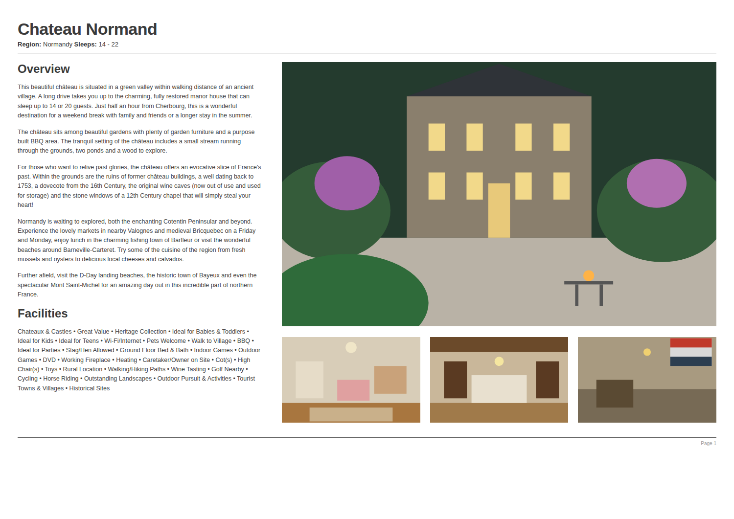Chateau Normand
Region: Normandy Sleeps: 14 - 22
Overview
This beautiful château is situated in a green valley within walking distance of an ancient village. A long drive takes you up to the charming, fully restored manor house that can sleep up to 14 or 20 guests. Just half an hour from Cherbourg, this is a wonderful destination for a weekend break with family and friends or a longer stay in the summer.
The château sits among beautiful gardens with plenty of garden furniture and a purpose built BBQ area. The tranquil setting of the château includes a small stream running through the grounds, two ponds and a wood to explore.
For those who want to relive past glories, the château offers an evocative slice of France's past. Within the grounds are the ruins of former château buildings, a well dating back to 1753, a dovecote from the 16th Century, the original wine caves (now out of use and used for storage) and the stone windows of a 12th Century chapel that will simply steal your heart!
Normandy is waiting to explored, both the enchanting Cotentin Peninsular and beyond. Experience the lovely markets in nearby Valognes and medieval Bricquebec on a Friday and Monday, enjoy lunch in the charming fishing town of Barfleur or visit the wonderful beaches around Barneville-Carteret. Try some of the cuisine of the region from fresh mussels and oysters to delicious local cheeses and calvados.
Further afield, visit the D-Day landing beaches, the historic town of Bayeux and even the spectacular Mont Saint-Michel for an amazing day out in this incredible part of northern France.
Facilities
Chateaux & Castles • Great Value • Heritage Collection • Ideal for Babies & Toddlers • Ideal for Kids • Ideal for Teens • Wi-Fi/Internet • Pets Welcome • Walk to Village • BBQ • Ideal for Parties • Stag/Hen Allowed • Ground Floor Bed & Bath • Indoor Games • Outdoor Games • DVD • Working Fireplace • Heating • Caretaker/Owner on Site • Cot(s) • High Chair(s) • Toys • Rural Location • Walking/Hiking Paths • Wine Tasting • Golf Nearby • Cycling • Horse Riding • Outstanding Landscapes • Outdoor Pursuit & Activities • Tourist Towns & Villages • Historical Sites
Page 1